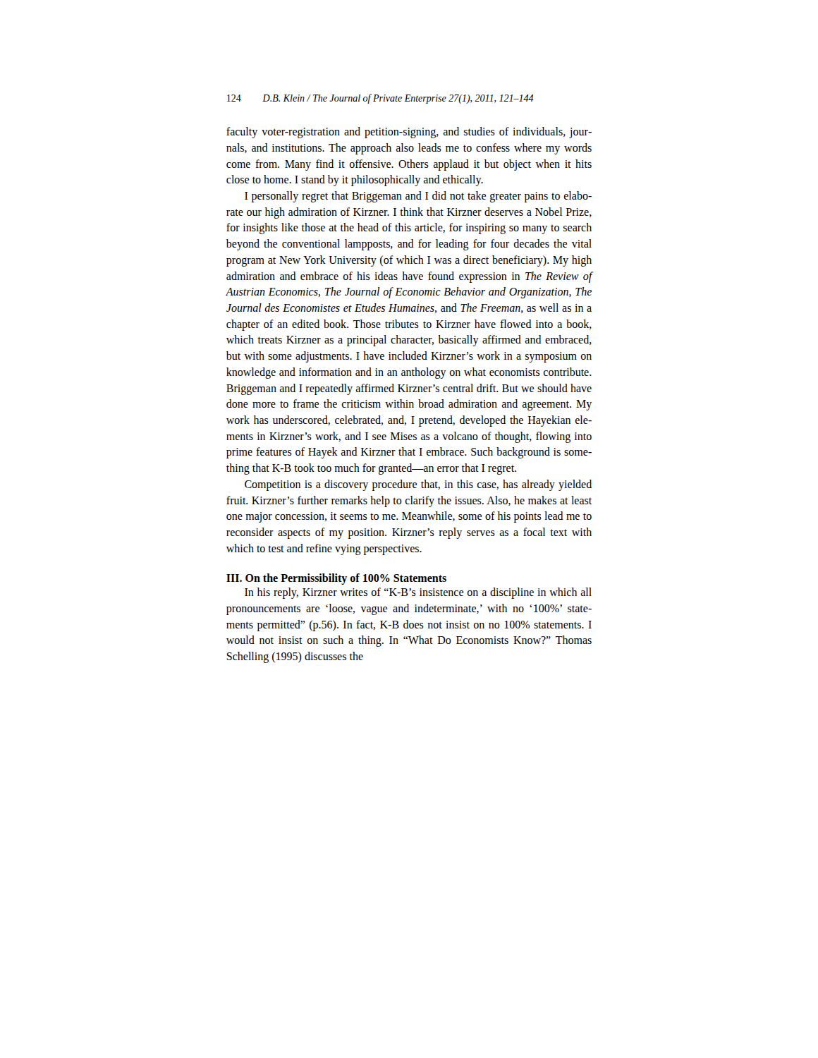124 D.B. Klein / The Journal of Private Enterprise 27(1), 2011, 121–144
faculty voter-registration and petition-signing, and studies of individuals, journals, and institutions. The approach also leads me to confess where my words come from. Many find it offensive. Others applaud it but object when it hits close to home. I stand by it philosophically and ethically.
I personally regret that Briggeman and I did not take greater pains to elaborate our high admiration of Kirzner. I think that Kirzner deserves a Nobel Prize, for insights like those at the head of this article, for inspiring so many to search beyond the conventional lampposts, and for leading for four decades the vital program at New York University (of which I was a direct beneficiary). My high admiration and embrace of his ideas have found expression in The Review of Austrian Economics, The Journal of Economic Behavior and Organization, The Journal des Economistes et Etudes Humaines, and The Freeman, as well as in a chapter of an edited book. Those tributes to Kirzner have flowed into a book, which treats Kirzner as a principal character, basically affirmed and embraced, but with some adjustments. I have included Kirzner’s work in a symposium on knowledge and information and in an anthology on what economists contribute. Briggeman and I repeatedly affirmed Kirzner’s central drift. But we should have done more to frame the criticism within broad admiration and agreement. My work has underscored, celebrated, and, I pretend, developed the Hayekian elements in Kirzner’s work, and I see Mises as a volcano of thought, flowing into prime features of Hayek and Kirzner that I embrace. Such background is something that K-B took too much for granted—an error that I regret.
Competition is a discovery procedure that, in this case, has already yielded fruit. Kirzner’s further remarks help to clarify the issues. Also, he makes at least one major concession, it seems to me. Meanwhile, some of his points lead me to reconsider aspects of my position. Kirzner’s reply serves as a focal text with which to test and refine vying perspectives.
III. On the Permissibility of 100% Statements
In his reply, Kirzner writes of “K-B’s insistence on a discipline in which all pronouncements are ‘loose, vague and indeterminate,’ with no ‘100%’ statements permitted” (p.56). In fact, K-B does not insist on no 100% statements. I would not insist on such a thing. In “What Do Economists Know?” Thomas Schelling (1995) discusses the